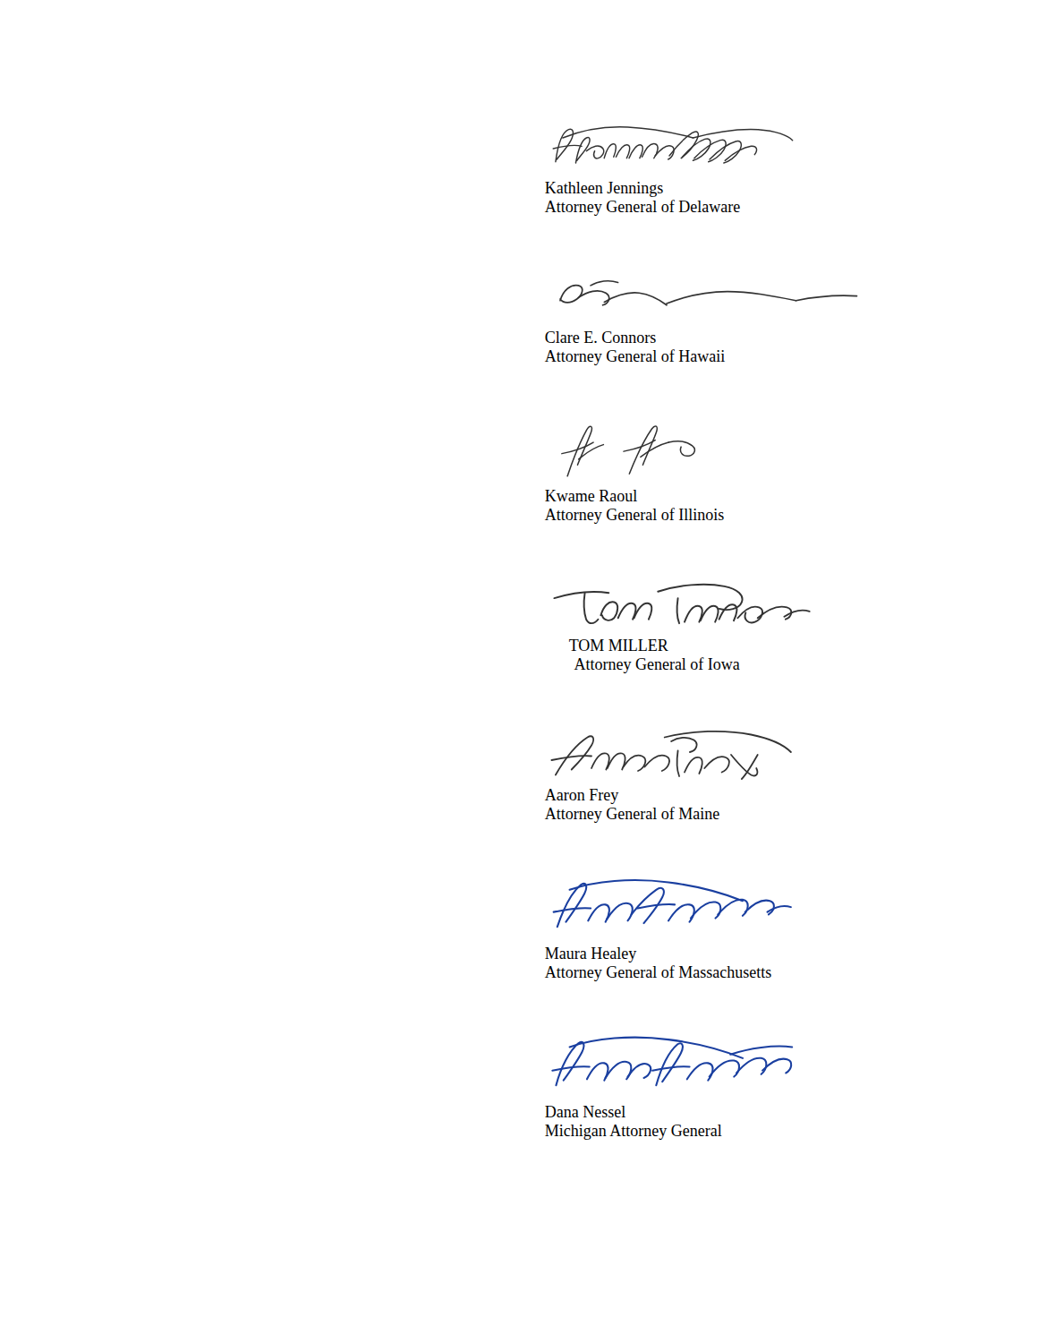Kathleen Jennings
Attorney General of Delaware
Clare E. Connors
Attorney General of Hawaii
Kwame Raoul
Attorney General of Illinois
TOM MILLER
Attorney General of Iowa
Aaron Frey
Attorney General of Maine
Maura Healey
Attorney General of Massachusetts
Dana Nessel
Michigan Attorney General